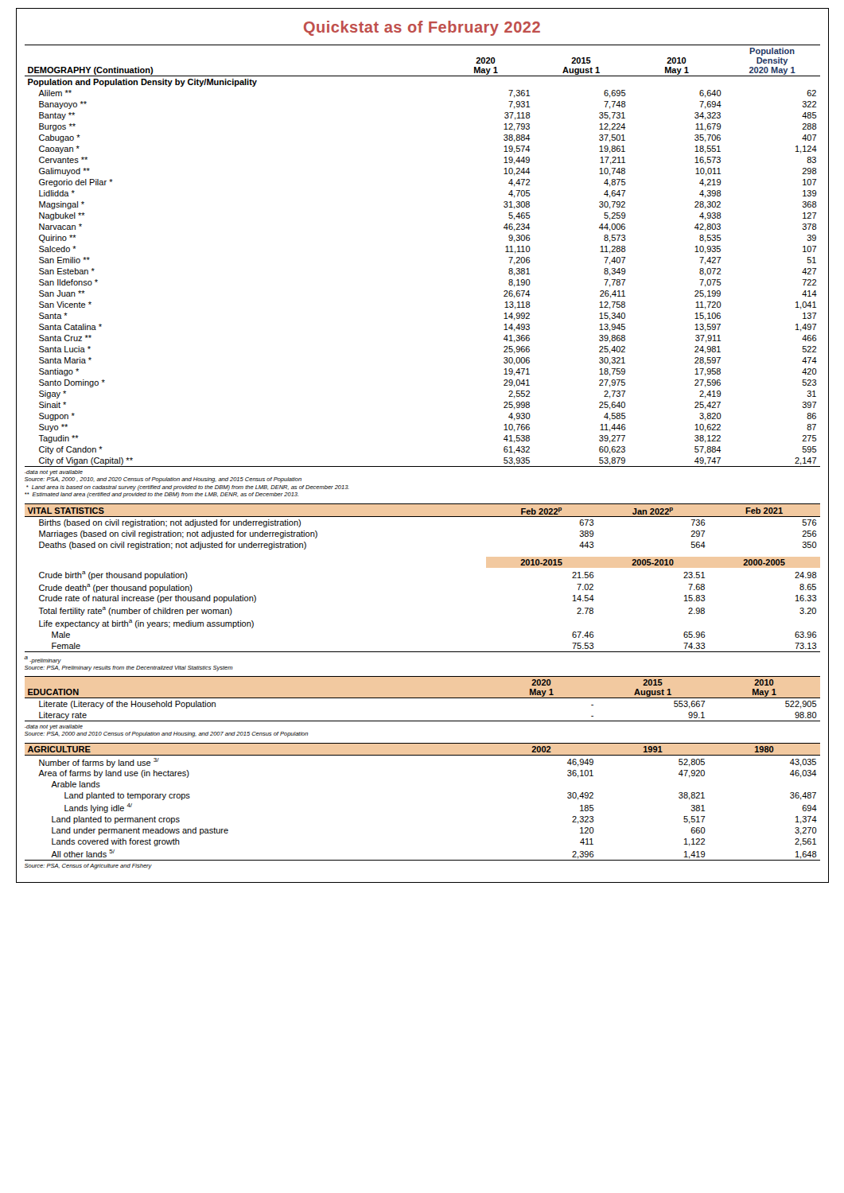Quickstat as of February 2022
| DEMOGRAPHY (Continuation) | 2020 May 1 | 2015 August 1 | 2010 May 1 | Population Density 2020 May 1 |
| Population and Population Density by City/Municipality | | | | |
| Alilem ** | 7,361 | 6,695 | 6,640 | 62 |
| Banayoyo ** | 7,931 | 7,748 | 7,694 | 322 |
| Bantay ** | 37,118 | 35,731 | 34,323 | 485 |
| Burgos ** | 12,793 | 12,224 | 11,679 | 288 |
| Cabugao * | 38,884 | 37,501 | 35,706 | 407 |
| Caoayan * | 19,574 | 19,861 | 18,551 | 1,124 |
| Cervantes ** | 19,449 | 17,211 | 16,573 | 83 |
| Galimuyod ** | 10,244 | 10,748 | 10,011 | 298 |
| Gregorio del Pilar * | 4,472 | 4,875 | 4,219 | 107 |
| Lidlidda * | 4,705 | 4,647 | 4,398 | 139 |
| Magsingal * | 31,308 | 30,792 | 28,302 | 368 |
| Nagbukel ** | 5,465 | 5,259 | 4,938 | 127 |
| Narvacan * | 46,234 | 44,006 | 42,803 | 378 |
| Quirino ** | 9,306 | 8,573 | 8,535 | 39 |
| Salcedo * | 11,110 | 11,288 | 10,935 | 107 |
| San Emilio ** | 7,206 | 7,407 | 7,427 | 51 |
| San Esteban * | 8,381 | 8,349 | 8,072 | 427 |
| San Ildefonso * | 8,190 | 7,787 | 7,075 | 722 |
| San Juan ** | 26,674 | 26,411 | 25,199 | 414 |
| San Vicente * | 13,118 | 12,758 | 11,720 | 1,041 |
| Santa * | 14,992 | 15,340 | 15,106 | 137 |
| Santa Catalina * | 14,493 | 13,945 | 13,597 | 1,497 |
| Santa Cruz ** | 41,366 | 39,868 | 37,911 | 466 |
| Santa Lucia * | 25,966 | 25,402 | 24,981 | 522 |
| Santa Maria * | 30,006 | 30,321 | 28,597 | 474 |
| Santiago * | 19,471 | 18,759 | 17,958 | 420 |
| Santo Domingo * | 29,041 | 27,975 | 27,596 | 523 |
| Sigay * | 2,552 | 2,737 | 2,419 | 31 |
| Sinait * | 25,998 | 25,640 | 25,427 | 397 |
| Sugpon * | 4,930 | 4,585 | 3,820 | 86 |
| Suyo ** | 10,766 | 11,446 | 10,622 | 87 |
| Tagudin ** | 41,538 | 39,277 | 38,122 | 275 |
| City of Candon * | 61,432 | 60,623 | 57,884 | 595 |
| City of Vigan (Capital) ** | 53,935 | 53,879 | 49,747 | 2,147 |
-data not yet available
Source: PSA, 2000 , 2010, and 2020 Census of Population and Housing, and 2015 Census of Population
* Land area is based on cadastral survey (certified and provided to the DBM) from the LMB, DENR, as of December 2013.
** Estimated land area (certified and provided to the DBM) from the LMB, DENR, as of December 2013.
| VITAL STATISTICS | Feb 2022 p | Jan 2022 p | Feb 2021 |
| Births (based on civil registration; not adjusted for underregistration) | 673 | 736 | 576 |
| Marriages (based on civil registration; not adjusted for underregistration) | 389 | 297 | 256 |
| Deaths (based on civil registration; not adjusted for underregistration) | 443 | 564 | 350 |
| | 2010-2015 | 2005-2010 | 2000-2005 |
| Crude birth a (per thousand population) | 21.56 | 23.51 | 24.98 |
| Crude death a (per thousand population) | 7.02 | 7.68 | 8.65 |
| Crude rate of natural increase (per thousand population) | 14.54 | 15.83 | 16.33 |
| Total fertility rate a (number of children per woman) | 2.78 | 2.98 | 3.20 |
| Life expectancy at birth a (in years; medium assumption) | | | |
| Male | 67.46 | 65.96 | 63.96 |
| Female | 75.53 | 74.33 | 73.13 |
a -preliminary
Source: PSA, Preliminary results from the Decentralized Vital Statistics System
| EDUCATION | 2020 May 1 | 2015 August 1 | 2010 May 1 |
| Literate (Literacy of the Household Population | - | 553,667 | 522,905 |
| Literacy rate | - | 99.1 | 98.80 |
-data not yet available
Source: PSA, 2000 and 2010 Census of Population and Housing, and 2007 and 2015 Census of Population
| AGRICULTURE | 2002 | 1991 | 1980 |
| Number of farms by land use 3/ | 46,949 | 52,805 | 43,035 |
| Area of farms by land use (in hectares) | 36,101 | 47,920 | 46,034 |
| Arable lands | | | |
| Land planted to temporary crops | 30,492 | 38,821 | 36,487 |
| Lands lying idle 4/ | 185 | 381 | 694 |
| Land planted to permanent crops | 2,323 | 5,517 | 1,374 |
| Land under permanent meadows and pasture | 120 | 660 | 3,270 |
| Lands covered with forest growth | 411 | 1,122 | 2,561 |
| All other lands 5/ | 2,396 | 1,419 | 1,648 |
Source: PSA, Census of Agriculture and Fishery